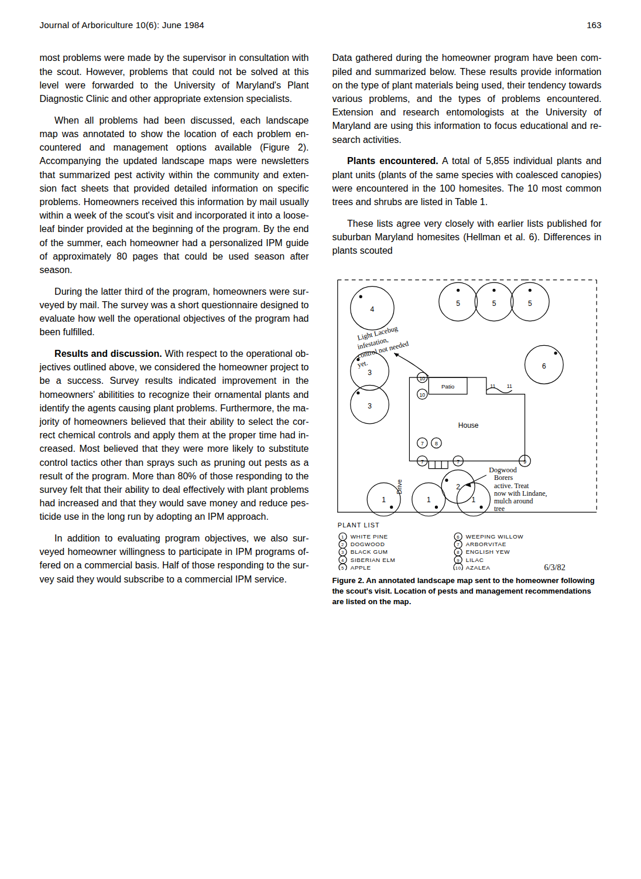Journal of Arboriculture 10(6): June 1984
163
most problems were made by the supervisor in consultation with the scout. However, problems that could not be solved at this level were forwarded to the University of Maryland's Plant Diagnostic Clinic and other appropriate extension specialists.
When all problems had been discussed, each landscape map was annotated to show the location of each problem encountered and management options available (Figure 2). Accompanying the updated landscape maps were newsletters that summarized pest activity within the community and extension fact sheets that provided detailed information on specific problems. Homeowners received this information by mail usually within a week of the scout's visit and incorporated it into a looseleaf binder provided at the beginning of the program. By the end of the summer, each homeowner had a personalized IPM guide of approximately 80 pages that could be used season after season.
During the latter third of the program, homeowners were surveyed by mail. The survey was a short questionnaire designed to evaluate how well the operational objectives of the program had been fulfilled.
Results and discussion. With respect to the operational objectives outlined above, we considered the homeowner project to be a success. Survey results indicated improvement in the homeowners' abilitities to recognize their ornamental plants and identify the agents causing plant problems. Furthermore, the majority of homeowners believed that their ability to select the correct chemical controls and apply them at the proper time had increased. Most believed that they were more likely to substitute control tactics other than sprays such as pruning out pests as a result of the program. More than 80% of those responding to the survey felt that their ability to deal effectively with plant problems had increased and that they would save money and reduce pesticide use in the long run by adopting an IPM approach.
In addition to evaluating program objectives, we also surveyed homeowner willingness to participate in IPM programs offered on a commercial basis. Half of those responding to the survey said they would subscribe to a commercial IPM service.
Data gathered during the homeowner program have been compiled and summarized below. These results provide information on the type of plant materials being used, their tendency towards various problems, and the types of problems encountered. Extension and research entomologists at the University of Maryland are using this information to focus educational and research activities.
Plants encountered. A total of 5,855 individual plants and plant units (plants of the same species with coalesced canopies) were encountered in the 100 homesites. The 10 most common trees and shrubs are listed in Table 1.
These lists agree very closely with earlier lists published for suburban Maryland homesites (Hellman et al. 6). Differences in plants scouted
5 5 5 4 6 3 3 House Patio 10 10 11 11 7 8 7 7 9 2 1 1 1 Drive Light Lacebug infestation, control not needed yet. Dogwood Borers active. Treat now with Lindane, mulch around tree PLANT LIST 1 WHITE PINE 2 DOGWOOD 3 BLACK GUM 4 SIBERIAN ELM 5 APPLE 6 WEEPING WILLOW 7 ARBORVITAE 8 ENGLISH YEW 9 LILAC 10 AZALEA 11 PRIVET 6/3/82
Figure 2. An annotated landscape map sent to the homeowner following the scout's visit. Location of pests and management recommendations are listed on the map.